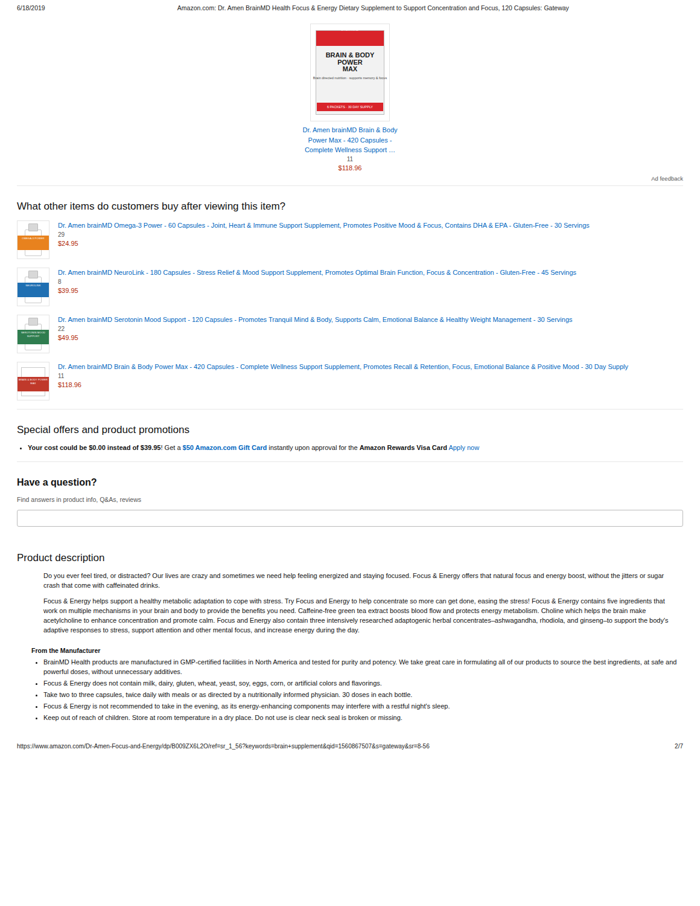6/18/2019
Amazon.com: Dr. Amen BrainMD Health Focus & Energy Dietary Supplement to Support Concentration and Focus, 120 Capsules: Gateway
brainMD
BRAIN & BODY
POWER
MAX
Brain directed nutrition · supports memory & focus
6 PACKETS · 30 DAY SUPPLY
Dr. Amen brainMD Brain & Body Power Max - 420 Capsules - Complete Wellness Support …
11
$118.96
Ad feedback
What other items do customers buy after viewing this item?
OMEGA-3 POWER
Dr. Amen brainMD Omega-3 Power - 60 Capsules - Joint, Heart & Immune Support Supplement, Promotes Positive Mood & Focus, Contains DHA & EPA - Gluten-Free - 30 Servings
29
$24.95
NEUROLINK
Dr. Amen brainMD NeuroLink - 180 Capsules - Stress Relief & Mood Support Supplement, Promotes Optimal Brain Function, Focus & Concentration - Gluten-Free - 45 Servings
8
$39.95
SEROTONIN MOOD SUPPORT
Dr. Amen brainMD Serotonin Mood Support - 120 Capsules - Promotes Tranquil Mind & Body, Supports Calm, Emotional Balance & Healthy Weight Management - 30 Servings
22
$49.95
BRAIN & BODY POWER MAX
Dr. Amen brainMD Brain & Body Power Max - 420 Capsules - Complete Wellness Support Supplement, Promotes Recall & Retention, Focus, Emotional Balance & Positive Mood - 30 Day Supply
11
$118.96
Special offers and product promotions
Your cost could be $0.00 instead of $39.95! Get a $50 Amazon.com Gift Card instantly upon approval for the Amazon Rewards Visa Card Apply now
Have a question?
Find answers in product info, Q&As, reviews
Product description
Do you ever feel tired, or distracted? Our lives are crazy and sometimes we need help feeling energized and staying focused. Focus & Energy offers that natural focus and energy boost, without the jitters or sugar crash that come with caffeinated drinks.
Focus & Energy helps support a healthy metabolic adaptation to cope with stress. Try Focus and Energy to help concentrate so more can get done, easing the stress! Focus & Energy contains five ingredients that work on multiple mechanisms in your brain and body to provide the benefits you need. Caffeine-free green tea extract boosts blood flow and protects energy metabolism. Choline which helps the brain make acetylcholine to enhance concentration and promote calm. Focus and Energy also contain three intensively researched adaptogenic herbal concentrates–ashwagandha, rhodiola, and ginseng–to support the body's adaptive responses to stress, support attention and other mental focus, and increase energy during the day.
From the Manufacturer
BrainMD Health products are manufactured in GMP-certified facilities in North America and tested for purity and potency. We take great care in formulating all of our products to source the best ingredients, at safe and powerful doses, without unnecessary additives.
Focus & Energy does not contain milk, dairy, gluten, wheat, yeast, soy, eggs, corn, or artificial colors and flavorings.
Take two to three capsules, twice daily with meals or as directed by a nutritionally informed physician. 30 doses in each bottle.
Focus & Energy is not recommended to take in the evening, as its energy-enhancing components may interfere with a restful night's sleep.
Keep out of reach of children. Store at room temperature in a dry place. Do not use is clear neck seal is broken or missing.
https://www.amazon.com/Dr-Amen-Focus-and-Energy/dp/B009ZX6L2O/ref=sr_1_56?keywords=brain+supplement&qid=1560867507&s=gateway&sr=8-56
2/7